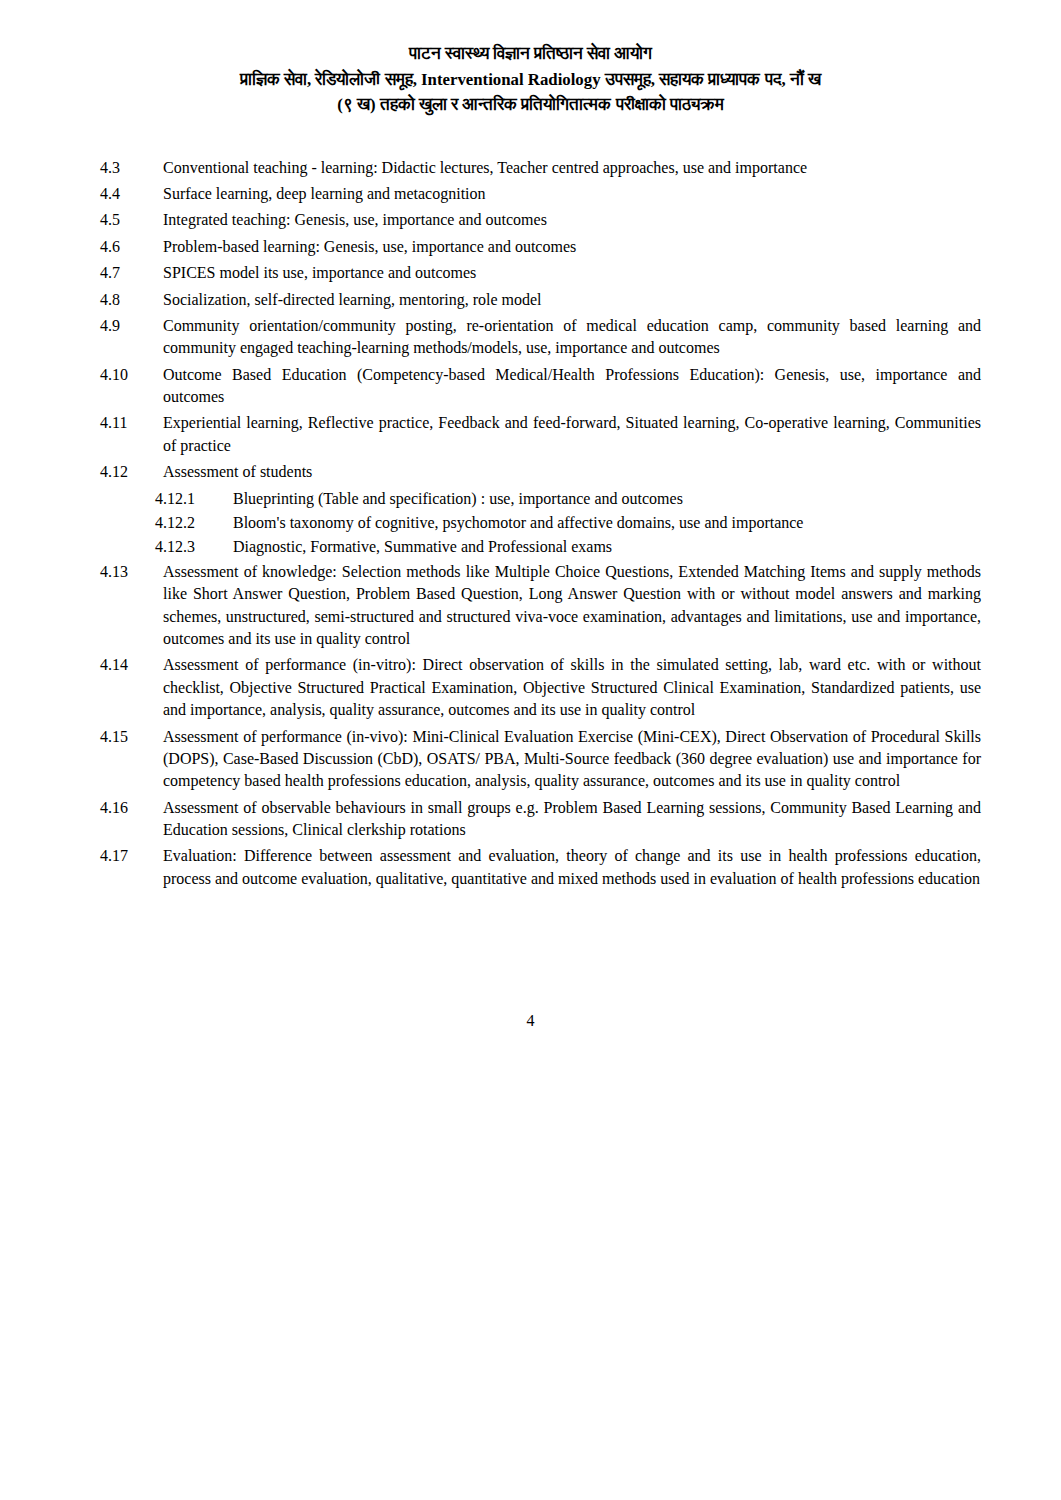पाटन स्वास्थ्य विज्ञान प्रतिष्ठान सेवा आयोग
प्राज्ञिक सेवा, रेडियोलोजी समूह, Interventional Radiology उपसमूह, सहायक प्राध्यापक पद, नौं ख
(९ ख) तहको खुला र आन्तरिक प्रतियोगितात्मक परीक्षाको पाठ्यक्रम
4.3
Conventional teaching - learning: Didactic lectures, Teacher centred approaches, use and importance
4.4
Surface learning, deep learning and metacognition
4.5
Integrated teaching: Genesis, use, importance and outcomes
4.6
Problem-based learning: Genesis, use, importance and outcomes
4.7
SPICES model its use, importance and outcomes
4.8
Socialization, self-directed learning, mentoring, role model
4.9
Community orientation/community posting, re-orientation of medical education camp, community based learning and community engaged teaching-learning methods/models, use, importance and outcomes
4.10
Outcome Based Education (Competency-based Medical/Health Professions Education): Genesis, use, importance and outcomes
4.11
Experiential learning, Reflective practice, Feedback and feed-forward, Situated learning, Co-operative learning, Communities of practice
4.12
Assessment of students
4.12.1
Blueprinting (Table and specification) : use, importance and outcomes
4.12.2
Bloom's taxonomy of cognitive, psychomotor and affective domains, use and importance
4.12.3
Diagnostic, Formative, Summative and Professional exams
4.13
Assessment of knowledge: Selection methods like Multiple Choice Questions, Extended Matching Items and supply methods like Short Answer Question, Problem Based Question, Long Answer Question with or without model answers and marking schemes, unstructured, semi-structured and structured viva-voce examination, advantages and limitations, use and importance, outcomes and its use in quality control
4.14
Assessment of performance (in-vitro): Direct observation of skills in the simulated setting, lab, ward etc. with or without checklist, Objective Structured Practical Examination, Objective Structured Clinical Examination, Standardized patients, use and importance, analysis, quality assurance, outcomes and its use in quality control
4.15
Assessment of performance (in-vivo): Mini-Clinical Evaluation Exercise (Mini-CEX), Direct Observation of Procedural Skills (DOPS), Case-Based Discussion (CbD), OSATS/ PBA, Multi-Source feedback (360 degree evaluation) use and importance for competency based health professions education, analysis, quality assurance, outcomes and its use in quality control
4.16
Assessment of observable behaviours in small groups e.g. Problem Based Learning sessions, Community Based Learning and Education sessions, Clinical clerkship rotations
4.17
Evaluation: Difference between assessment and evaluation, theory of change and its use in health professions education, process and outcome evaluation, qualitative, quantitative and mixed methods used in evaluation of health professions education
4